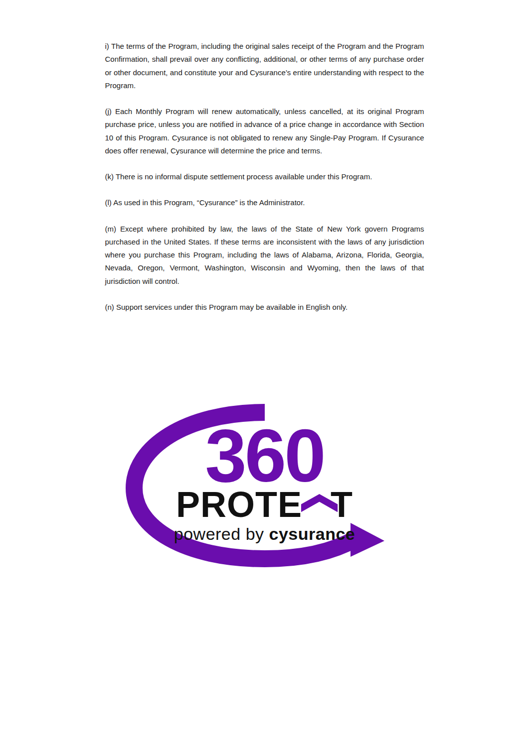i) The terms of the Program, including the original sales receipt of the Program and the Program Confirmation, shall prevail over any conflicting, additional, or other terms of any purchase order or other document, and constitute your and Cysurance’s entire understanding with respect to the Program.
(j) Each Monthly Program will renew automatically, unless cancelled, at its original Program purchase price, unless you are notified in advance of a price change in accordance with Section 10 of this Program. Cysurance is not obligated to renew any Single-Pay Program. If Cysurance does offer renewal, Cysurance will determine the price and terms.
(k) There is no informal dispute settlement process available under this Program.
(l) As used in this Program, “Cysurance” is the Administrator.
(m) Except where prohibited by law, the laws of the State of New York govern Programs purchased in the United States. If these terms are inconsistent with the laws of any jurisdiction where you purchase this Program, including the laws of Alabama, Arizona, Florida, Georgia, Nevada, Oregon, Vermont, Washington, Wisconsin and Wyoming, then the laws of that jurisdiction will control.
(n) Support services under this Program may be available in English only.
360
PROTE❯T
powered by cysurance